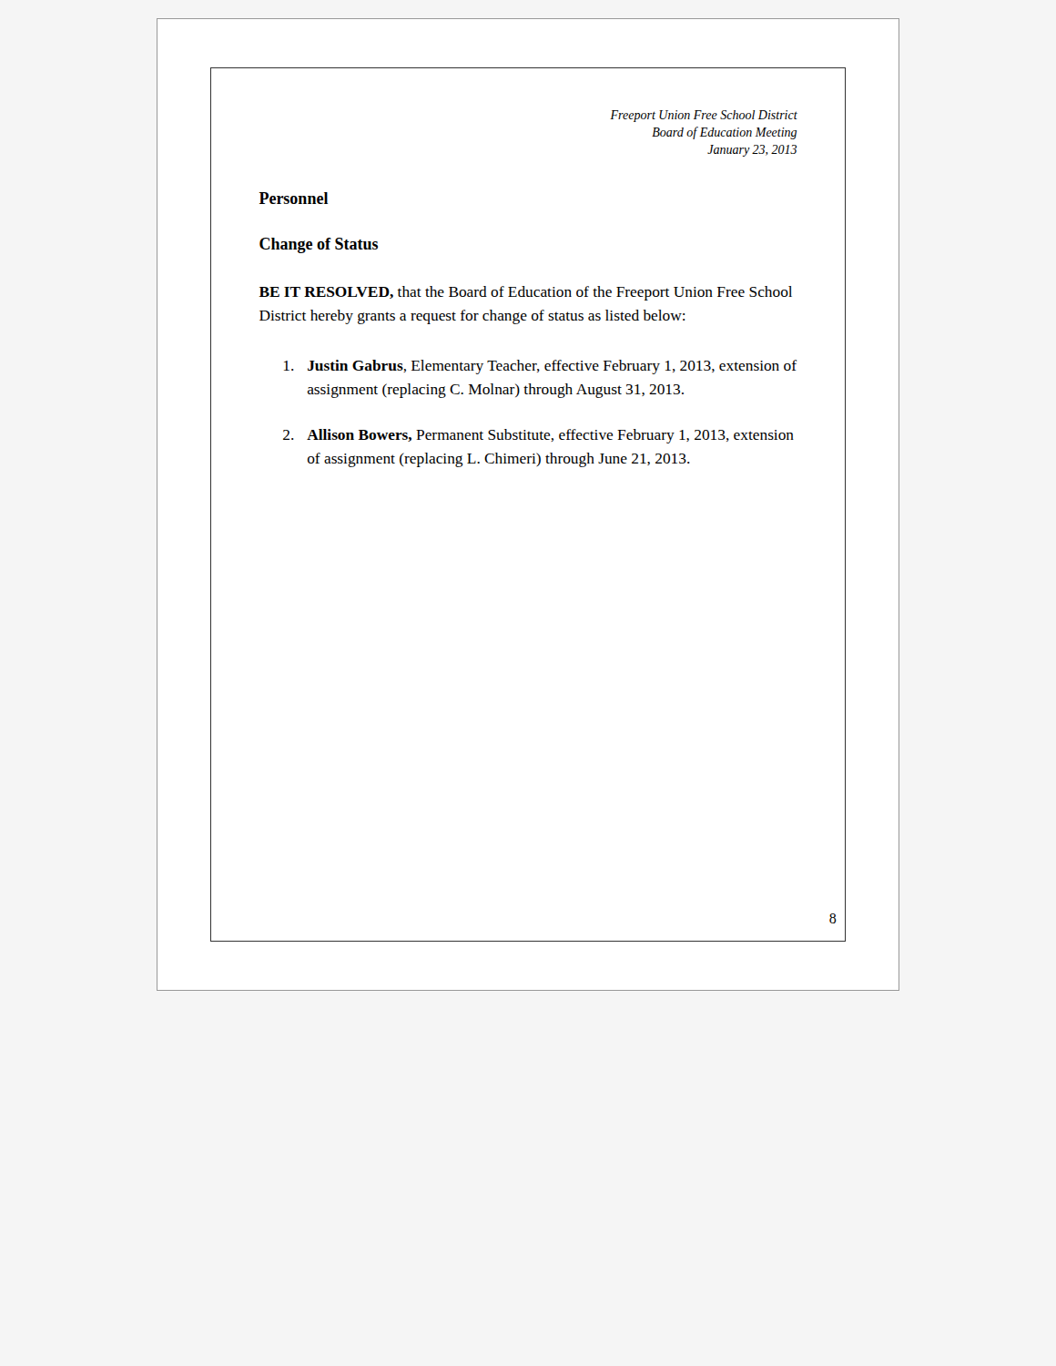Freeport Union Free School District
Board of Education Meeting
January 23, 2013
Personnel
Change of Status
BE IT RESOLVED, that the Board of Education of the Freeport Union Free School District hereby grants a request for change of status as listed below:
Justin Gabrus, Elementary Teacher, effective February 1, 2013, extension of assignment (replacing C. Molnar) through August 31, 2013.
Allison Bowers, Permanent Substitute, effective February 1, 2013, extension of assignment (replacing L. Chimeri) through June 21, 2013.
8